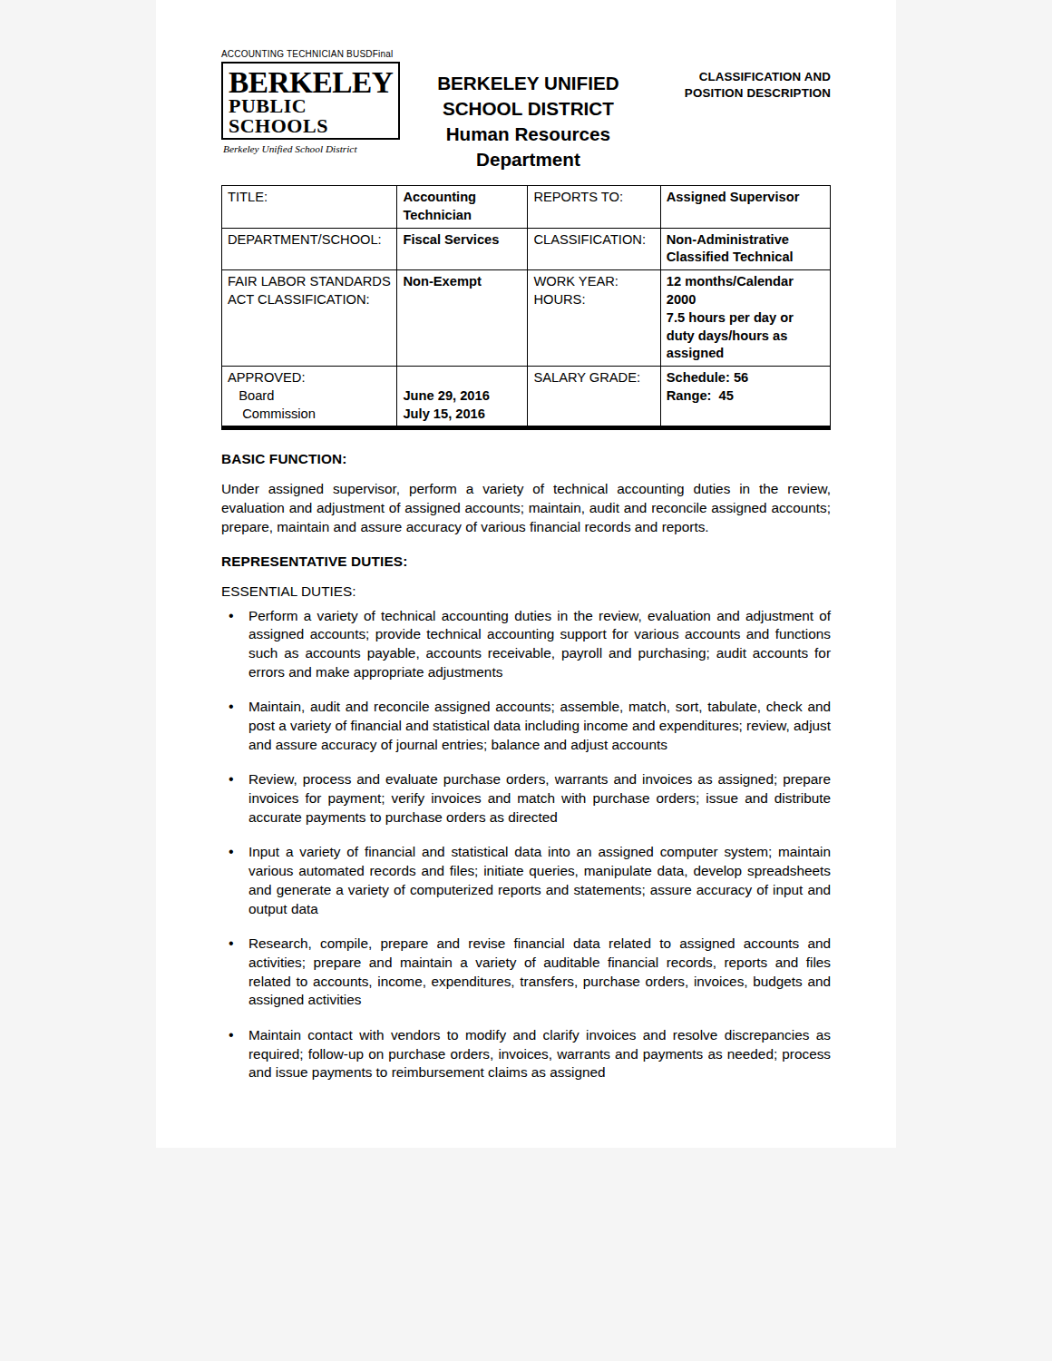ACCOUNTING TECHNICIAN BUSDFinal
BERKELEY PUBLIC SCHOOLS
Berkeley Unified School District
BERKELEY UNIFIED SCHOOL DISTRICT
Human Resources Department
CLASSIFICATION AND
POSITION DESCRIPTION
| TITLE: | Accounting Technician | REPORTS TO: | Assigned Supervisor |
| DEPARTMENT/SCHOOL: | Fiscal Services | CLASSIFICATION: | Non-Administrative Classified Technical |
| FAIR LABOR STANDARDS ACT CLASSIFICATION: | Non-Exempt | WORK YEAR: HOURS: | 12 months/Calendar 2000 7.5 hours per day or duty days/hours as assigned |
| APPROVED: Board Commission | June 29, 2016 July 15, 2016 | SALARY GRADE: | Schedule: 56 Range: 45 |
BASIC FUNCTION:
Under assigned supervisor, perform a variety of technical accounting duties in the review, evaluation and adjustment of assigned accounts; maintain, audit and reconcile assigned accounts; prepare, maintain and assure accuracy of various financial records and reports.
REPRESENTATIVE DUTIES:
ESSENTIAL DUTIES:
Perform a variety of technical accounting duties in the review, evaluation and adjustment of assigned accounts; provide technical accounting support for various accounts and functions such as accounts payable, accounts receivable, payroll and purchasing; audit accounts for errors and make appropriate adjustments
Maintain, audit and reconcile assigned accounts; assemble, match, sort, tabulate, check and post a variety of financial and statistical data including income and expenditures; review, adjust and assure accuracy of journal entries; balance and adjust accounts
Review, process and evaluate purchase orders, warrants and invoices as assigned; prepare invoices for payment; verify invoices and match with purchase orders; issue and distribute accurate payments to purchase orders as directed
Input a variety of financial and statistical data into an assigned computer system; maintain various automated records and files; initiate queries, manipulate data, develop spreadsheets and generate a variety of computerized reports and statements; assure accuracy of input and output data
Research, compile, prepare and revise financial data related to assigned accounts and activities; prepare and maintain a variety of auditable financial records, reports and files related to accounts, income, expenditures, transfers, purchase orders, invoices, budgets and assigned activities
Maintain contact with vendors to modify and clarify invoices and resolve discrepancies as required; follow-up on purchase orders, invoices, warrants and payments as needed; process and issue payments to reimbursement claims as assigned